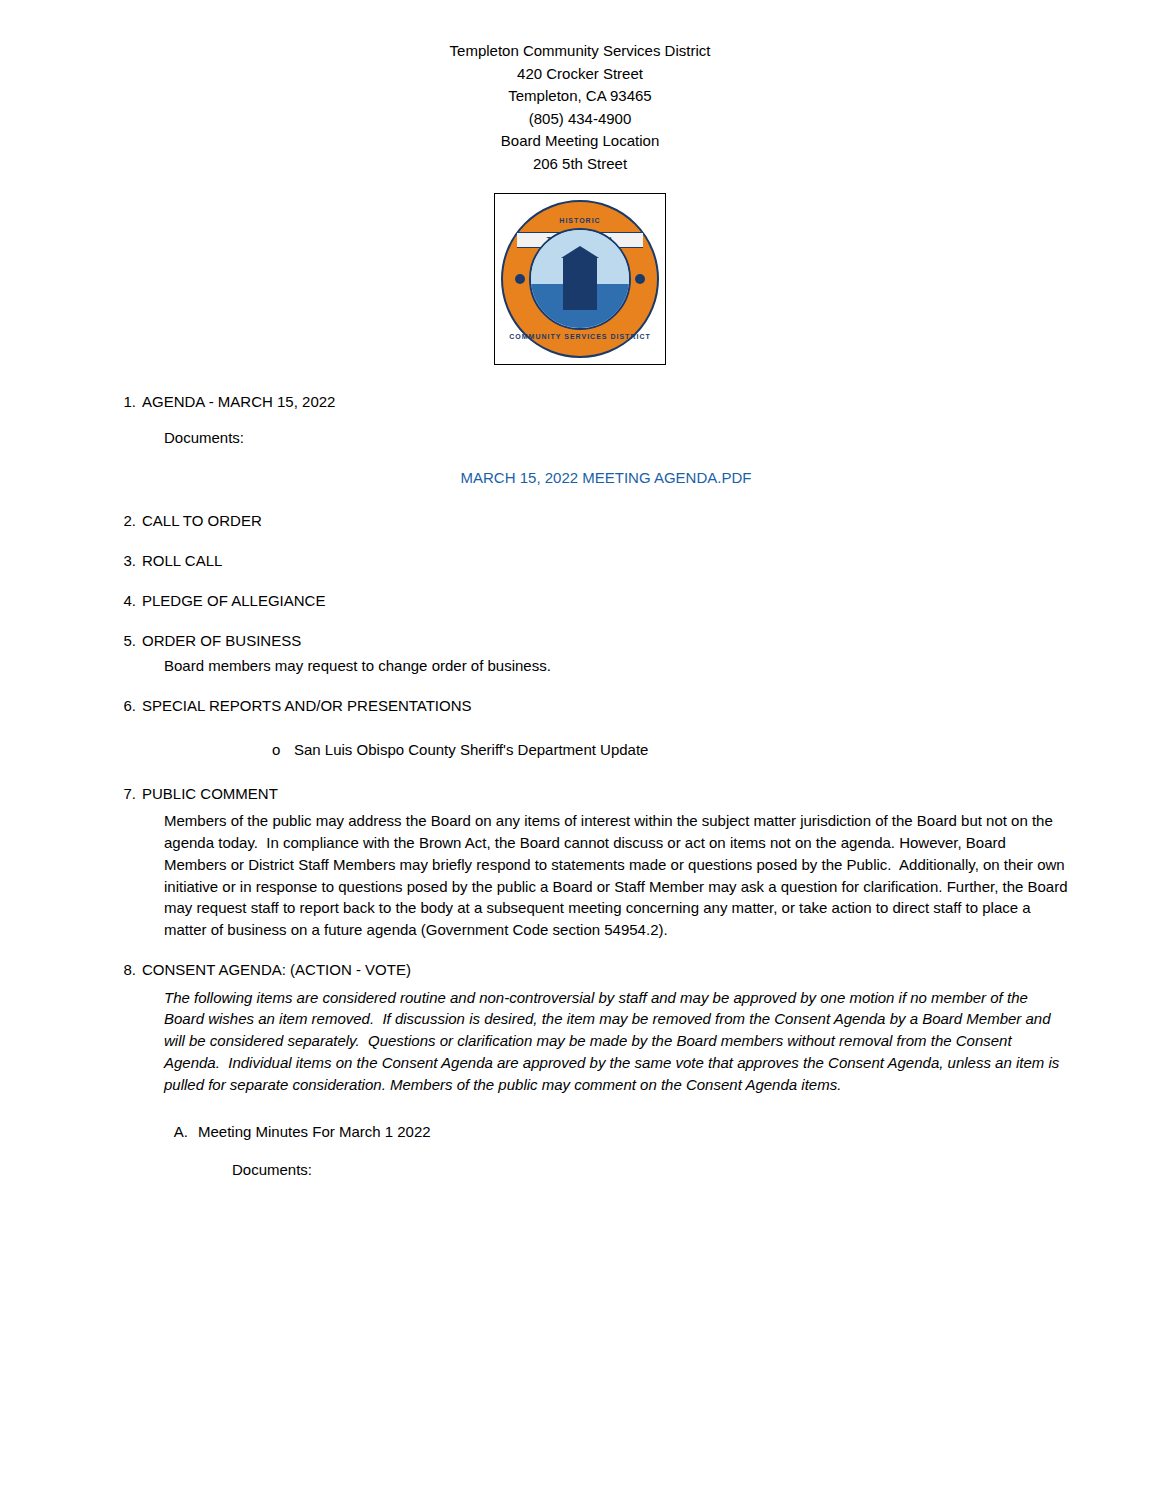Templeton Community Services District
420 Crocker Street
Templeton, CA 93465
(805) 434-4900
Board Meeting Location
206 5th Street
HISTORIC
TEMPLETON
COMMUNITY SERVICES DISTRICT
Agenda - March 15, 2022
Documents:
March 15, 2022 Meeting Agenda.pdf
Call to Order
Roll Call
Pledge of Allegiance
Order of Business
Board members may request to change order of business.
Special Reports and/or Presentations
San Luis Obispo County Sheriff's Department Update
Public Comment
Members of the public may address the Board on any items of interest within the subject matter jurisdiction of the Board but not on the agenda today. In compliance with the Brown Act, the Board cannot discuss or act on items not on the agenda. However, Board Members or District Staff Members may briefly respond to statements made or questions posed by the Public. Additionally, on their own initiative or in response to questions posed by the public a Board or Staff Member may ask a question for clarification. Further, the Board may request staff to report back to the body at a subsequent meeting concerning any matter, or take action to direct staff to place a matter of business on a future agenda (Government Code section 54954.2).
Consent Agenda: (Action - Vote)
The following items are considered routine and non-controversial by staff and may be approved by one motion if no member of the Board wishes an item removed. If discussion is desired, the item may be removed from the Consent Agenda by a Board Member and will be considered separately. Questions or clarification may be made by the Board members without removal from the Consent Agenda. Individual items on the Consent Agenda are approved by the same vote that approves the Consent Agenda, unless an item is pulled for separate consideration. Members of the public may comment on the Consent Agenda items.
Meeting Minutes For March 1 2022
Documents: